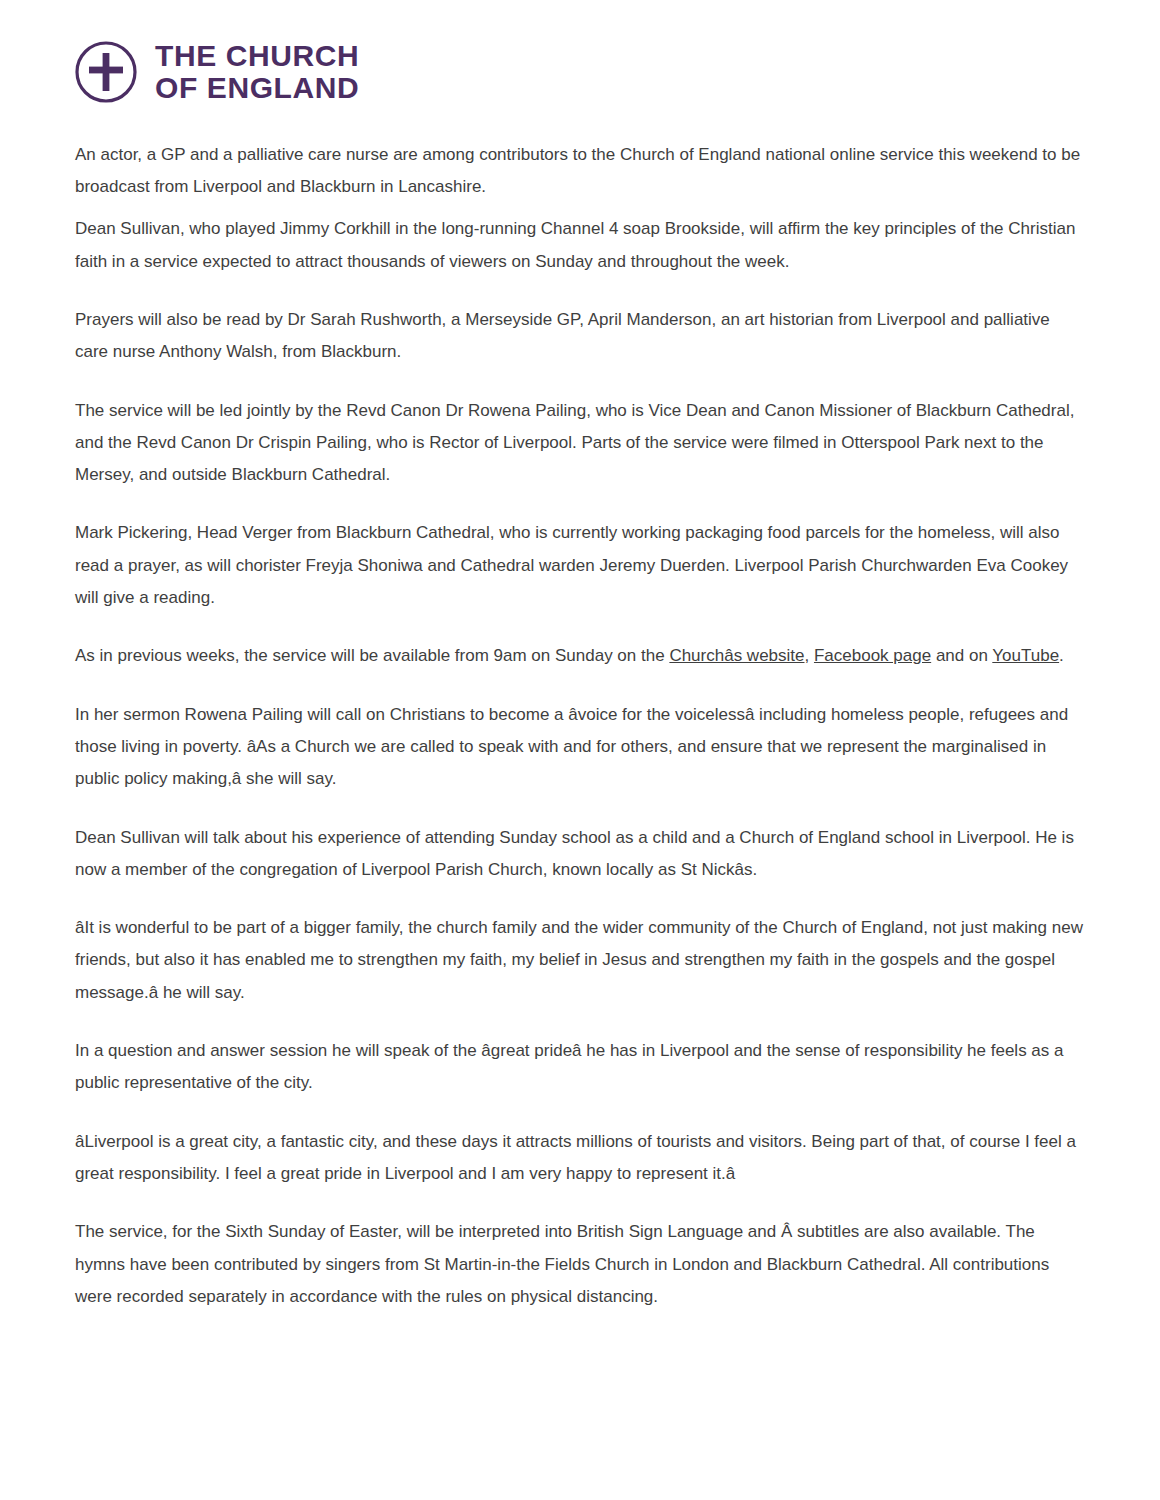The Church of England
The Church
of England
An actor, a GP and a palliative care nurse are among contributors to the Church of England national online service this weekend to be broadcast from Liverpool and Blackburn in Lancashire.
Dean Sullivan, who played Jimmy Corkhill in the long-running Channel 4 soap Brookside, will affirm the key principles of the Christian faith in a service expected to attract thousands of viewers on Sunday and throughout the week.
Prayers will also be read by Dr Sarah Rushworth, a Merseyside GP, April Manderson, an art historian from Liverpool and palliative care nurse Anthony Walsh, from Blackburn.
The service will be led jointly by the Revd Canon Dr Rowena Pailing, who is Vice Dean and Canon Missioner of Blackburn Cathedral, and the Revd Canon Dr Crispin Pailing, who is Rector of Liverpool. Parts of the service were filmed in Otterspool Park next to the Mersey, and outside Blackburn Cathedral.
Mark Pickering, Head Verger from Blackburn Cathedral, who is currently working packaging food parcels for the homeless, will also read a prayer, as will chorister Freyja Shoniwa and Cathedral warden Jeremy Duerden. Liverpool Parish Churchwarden Eva Cookey will give a reading.
As in previous weeks, the service will be available from 9am on Sunday on the Churchâs website, Facebook page and on YouTube.
In her sermon Rowena Pailing will call on Christians to become a âvoice for the voicelessâ including homeless people, refugees and those living in poverty. âAs a Church we are called to speak with and for others, and ensure that we represent the marginalised in public policy making,â she will say.
Dean Sullivan will talk about his experience of attending Sunday school as a child and a Church of England school in Liverpool. He is now a member of the congregation of Liverpool Parish Church, known locally as St Nickâs.
âIt is wonderful to be part of a bigger family, the church family and the wider community of the Church of England, not just making new friends, but also it has enabled me to strengthen my faith, my belief in Jesus and strengthen my faith in the gospels and the gospel message.â he will say.
In a question and answer session he will speak of the âgreat prideâ he has in Liverpool and the sense of responsibility he feels as a public representative of the city.
âLiverpool is a great city, a fantastic city, and these days it attracts millions of tourists and visitors. Being part of that, of course I feel a great responsibility. I feel a great pride in Liverpool and I am very happy to represent it.â
The service, for the Sixth Sunday of Easter, will be interpreted into British Sign Language and Â subtitles are also available. The hymns have been contributed by singers from St Martin-in-the Fields Church in London and Blackburn Cathedral. All contributions were recorded separately in accordance with the rules on physical distancing.